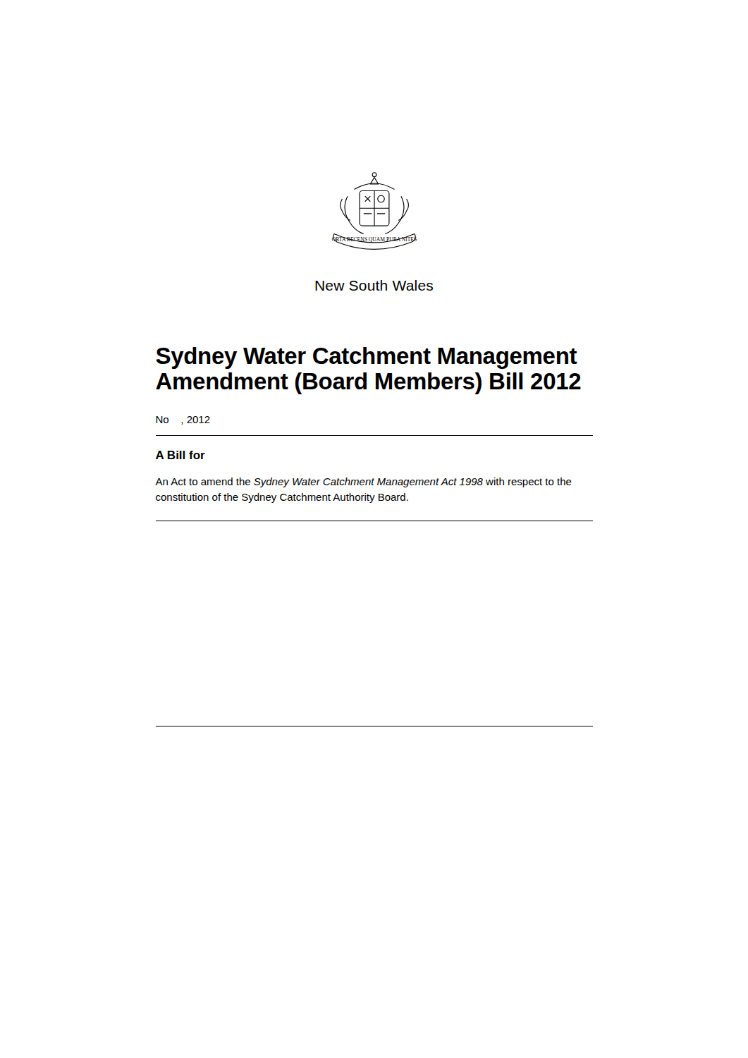New South Wales
Sydney Water Catchment Management Amendment (Board Members) Bill 2012
No , 2012
A Bill for
An Act to amend the Sydney Water Catchment Management Act 1998 with respect to the constitution of the Sydney Catchment Authority Board.